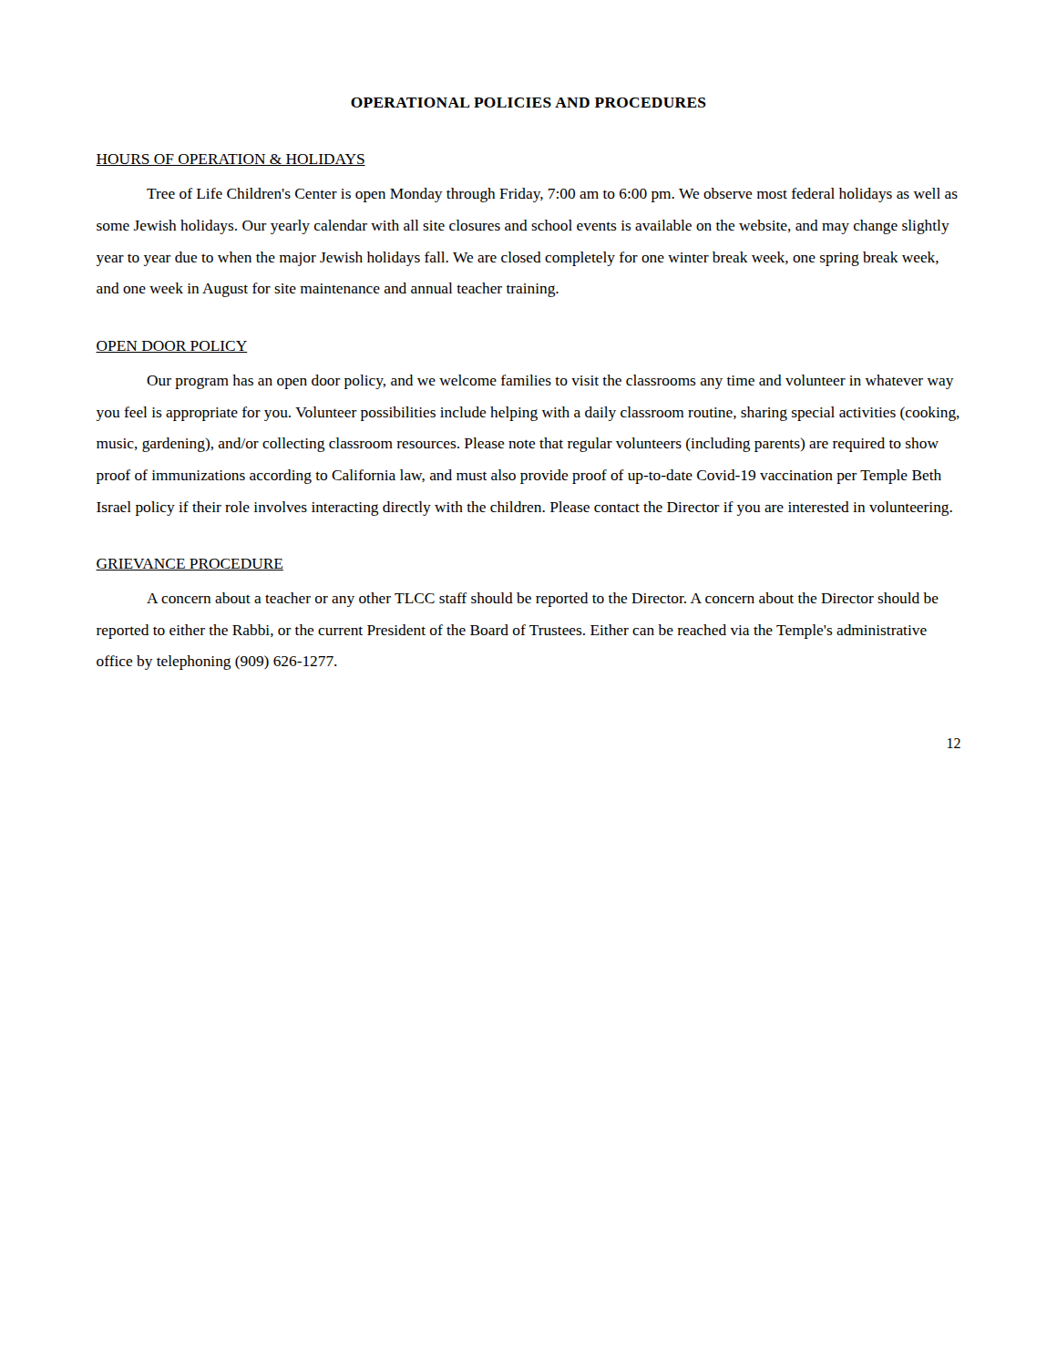OPERATIONAL POLICIES AND PROCEDURES
HOURS OF OPERATION & HOLIDAYS
Tree of Life Children's Center is open Monday through Friday, 7:00 am to 6:00 pm. We observe most federal holidays as well as some Jewish holidays. Our yearly calendar with all site closures and school events is available on the website, and may change slightly year to year due to when the major Jewish holidays fall. We are closed completely for one winter break week, one spring break week, and one week in August for site maintenance and annual teacher training.
OPEN DOOR POLICY
Our program has an open door policy, and we welcome families to visit the classrooms any time and volunteer in whatever way you feel is appropriate for you. Volunteer possibilities include helping with a daily classroom routine, sharing special activities (cooking, music, gardening), and/or collecting classroom resources. Please note that regular volunteers (including parents) are required to show proof of immunizations according to California law, and must also provide proof of up-to-date Covid-19 vaccination per Temple Beth Israel policy if their role involves interacting directly with the children. Please contact the Director if you are interested in volunteering.
GRIEVANCE PROCEDURE
A concern about a teacher or any other TLCC staff should be reported to the Director. A concern about the Director should be reported to either the Rabbi, or the current President of the Board of Trustees. Either can be reached via the Temple's administrative office by telephoning (909) 626-1277.
12